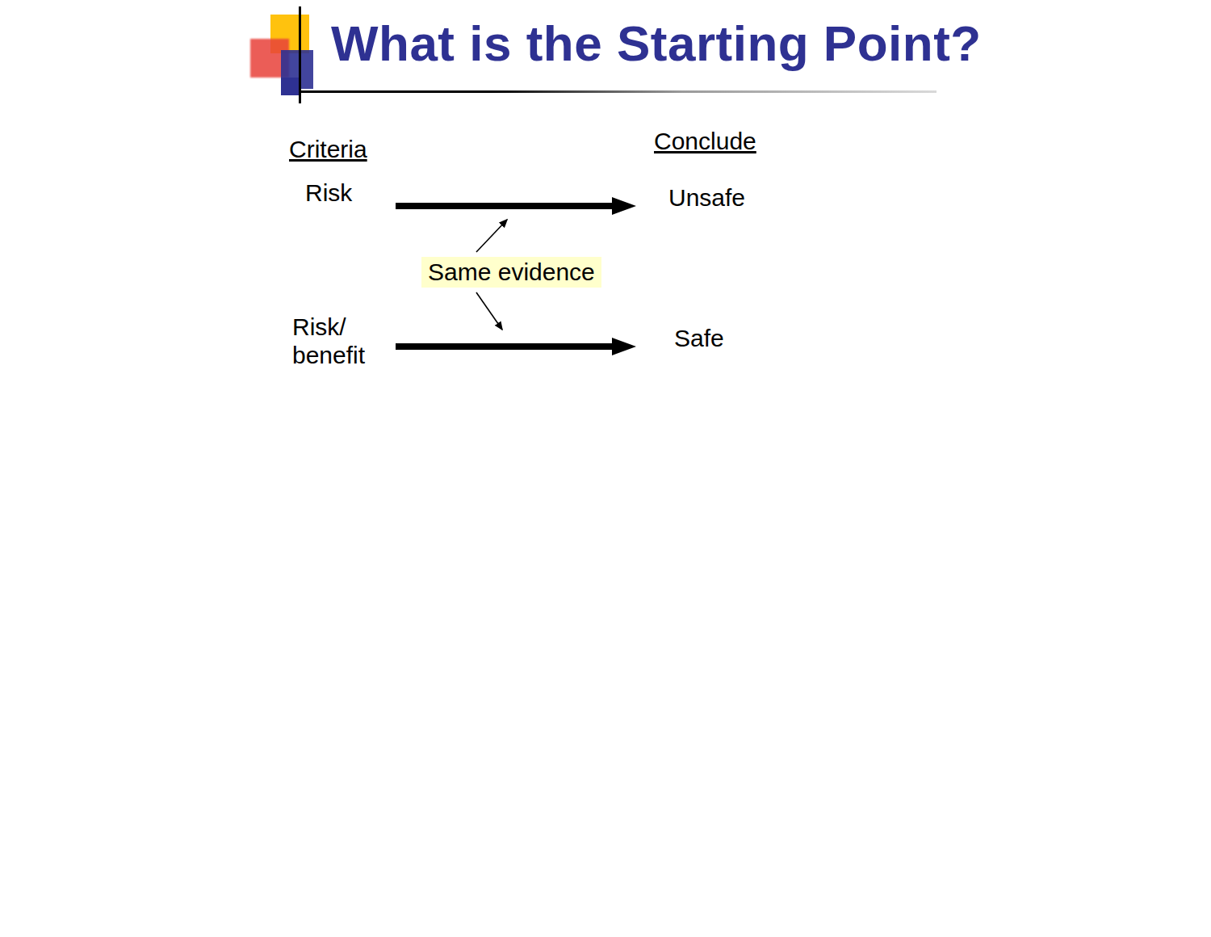What is the Starting Point?
Criteria
Conclude
Risk
Unsafe
Same evidence
Risk/
benefit
Safe